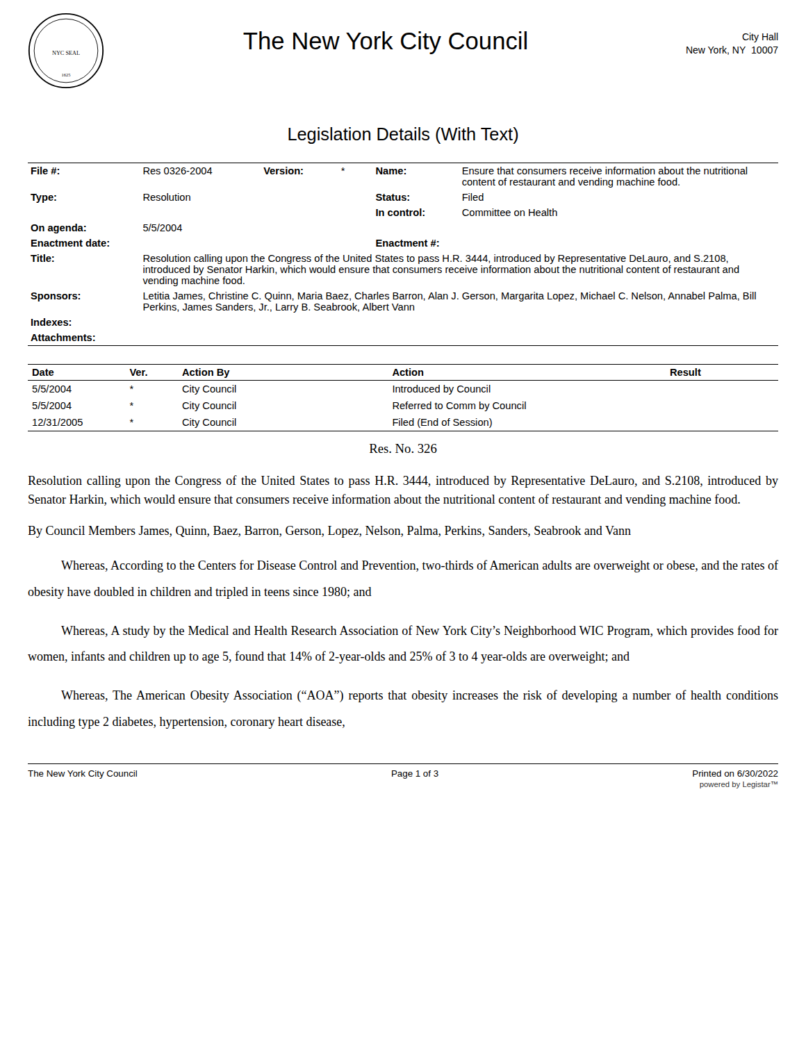The New York City Council
City Hall
New York, NY 10007
Legislation Details (With Text)
| File #: | Res 0326-2004 | Version: | * | Name: | Ensure that consumers receive information about the nutritional content of restaurant and vending machine food. |
| Type: | Resolution | | | Status: | Filed |
| | | | | In control: | Committee on Health |
| On agenda: | 5/5/2004 |
| Enactment date: | | Enactment #: | |
| Title: | Resolution calling upon the Congress of the United States to pass H.R. 3444, introduced by Representative DeLauro, and S.2108, introduced by Senator Harkin, which would ensure that consumers receive information about the nutritional content of restaurant and vending machine food. |
| Sponsors: | Letitia James, Christine C. Quinn, Maria Baez, Charles Barron, Alan J. Gerson, Margarita Lopez, Michael C. Nelson, Annabel Palma, Bill Perkins, James Sanders, Jr., Larry B. Seabrook, Albert Vann |
| Indexes: | |
| Attachments: | |
| Date | Ver. | Action By | Action | Result |
| --- | --- | --- | --- | --- |
| 5/5/2004 | * | City Council | Introduced by Council | |
| 5/5/2004 | * | City Council | Referred to Comm by Council | |
| 12/31/2005 | * | City Council | Filed (End of Session) | |
Res. No. 326
Resolution calling upon the Congress of the United States to pass H.R. 3444, introduced by Representative DeLauro, and S.2108, introduced by Senator Harkin, which would ensure that consumers receive information about the nutritional content of restaurant and vending machine food.
By Council Members James, Quinn, Baez, Barron, Gerson, Lopez, Nelson, Palma, Perkins, Sanders, Seabrook and Vann
Whereas, According to the Centers for Disease Control and Prevention, two-thirds of American adults are overweight or obese, and the rates of obesity have doubled in children and tripled in teens since 1980; and
Whereas, A study by the Medical and Health Research Association of New York City’s Neighborhood WIC Program, which provides food for women, infants and children up to age 5, found that 14% of 2-year-olds and 25% of 3 to 4 year-olds are overweight; and
Whereas, The American Obesity Association (“AOA”) reports that obesity increases the risk of developing a number of health conditions including type 2 diabetes, hypertension, coronary heart disease,
The New York City Council
Page 1 of 3
Printed on 6/30/2022
powered by Legistar™